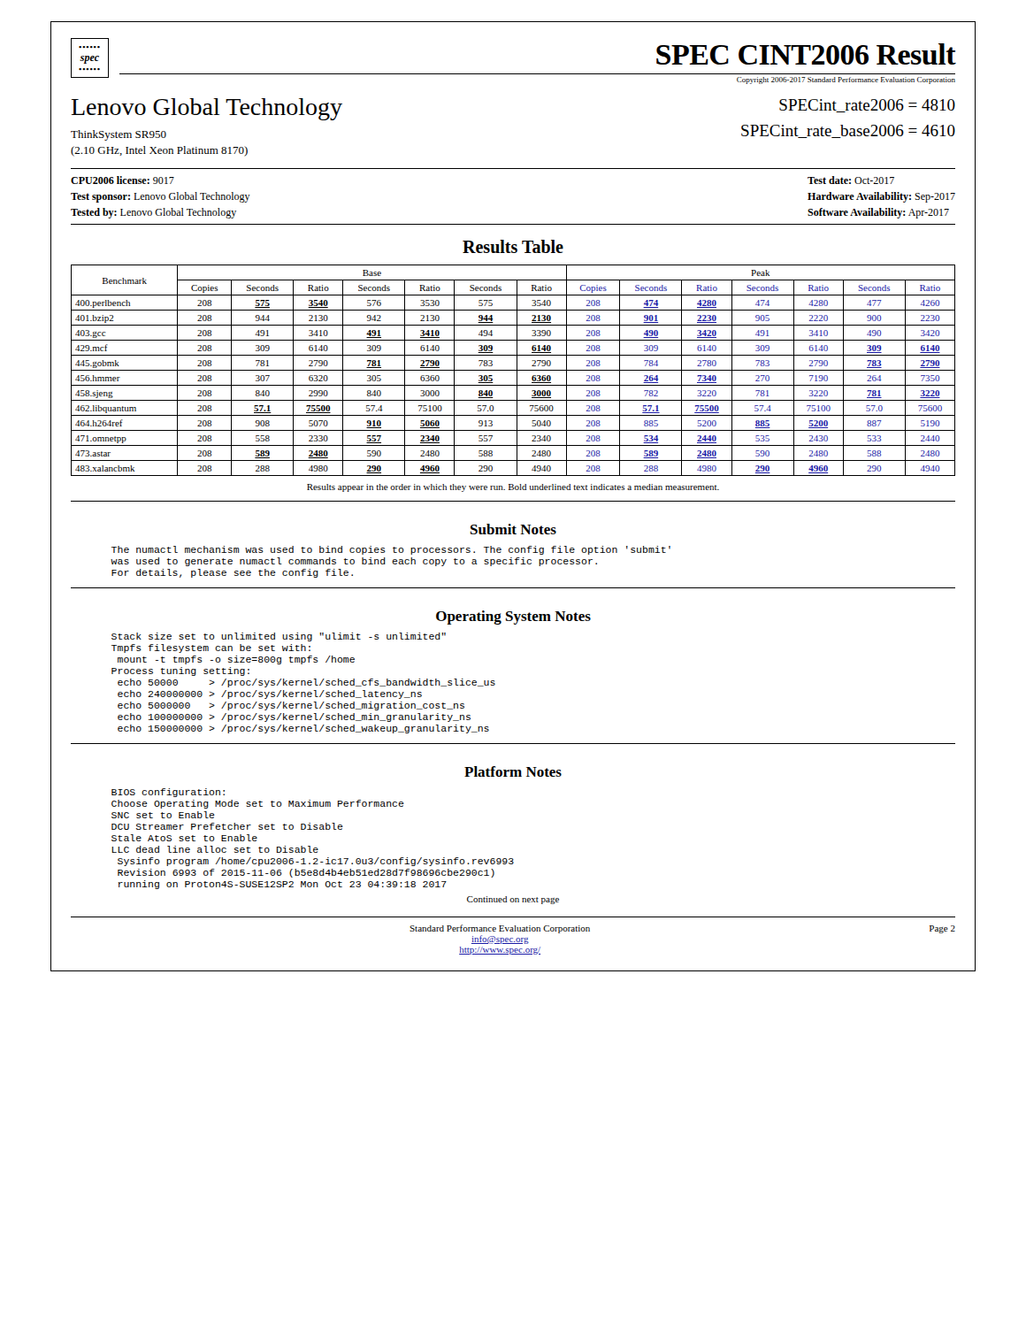••••••spec••••••
SPEC CINT2006 Result
Copyright 2006-2017 Standard Performance Evaluation Corporation
Lenovo Global Technology
ThinkSystem SR950
(2.10 GHz, Intel Xeon Platinum 8170)
SPECint_rate2006 = 4810
SPECint_rate_base2006 = 4610
CPU2006 license: 9017
Test sponsor: Lenovo Global Technology
Tested by: Lenovo Global Technology
Test date: Oct-2017
Hardware Availability: Sep-2017
Software Availability: Apr-2017
Results Table
| Benchmark | Base | Peak |
| --- | --- | --- |
| Copies | Seconds | Ratio | Seconds | Ratio | Seconds | Ratio | Copies | Seconds | Ratio | Seconds | Ratio | Seconds | Ratio |
| 400.perlbench | 208 | 575 | 3540 | 576 | 3530 | 575 | 3540 | 208 | 474 | 4280 | 474 | 4280 | 477 | 4260 |
| 401.bzip2 | 208 | 944 | 2130 | 942 | 2130 | 944 | 2130 | 208 | 901 | 2230 | 905 | 2220 | 900 | 2230 |
| 403.gcc | 208 | 491 | 3410 | 491 | 3410 | 494 | 3390 | 208 | 490 | 3420 | 491 | 3410 | 490 | 3420 |
| 429.mcf | 208 | 309 | 6140 | 309 | 6140 | 309 | 6140 | 208 | 309 | 6140 | 309 | 6140 | 309 | 6140 |
| 445.gobmk | 208 | 781 | 2790 | 781 | 2790 | 783 | 2790 | 208 | 784 | 2780 | 783 | 2790 | 783 | 2790 |
| 456.hmmer | 208 | 307 | 6320 | 305 | 6360 | 305 | 6360 | 208 | 264 | 7340 | 270 | 7190 | 264 | 7350 |
| 458.sjeng | 208 | 840 | 2990 | 840 | 3000 | 840 | 3000 | 208 | 782 | 3220 | 781 | 3220 | 781 | 3220 |
| 462.libquantum | 208 | 57.1 | 75500 | 57.4 | 75100 | 57.0 | 75600 | 208 | 57.1 | 75500 | 57.4 | 75100 | 57.0 | 75600 |
| 464.h264ref | 208 | 908 | 5070 | 910 | 5060 | 913 | 5040 | 208 | 885 | 5200 | 885 | 5200 | 887 | 5190 |
| 471.omnetpp | 208 | 558 | 2330 | 557 | 2340 | 557 | 2340 | 208 | 534 | 2440 | 535 | 2430 | 533 | 2440 |
| 473.astar | 208 | 589 | 2480 | 590 | 2480 | 588 | 2480 | 208 | 589 | 2480 | 590 | 2480 | 588 | 2480 |
| 483.xalancbmk | 208 | 288 | 4980 | 290 | 4960 | 290 | 4940 | 208 | 288 | 4980 | 290 | 4960 | 290 | 4940 |
Results appear in the order in which they were run. Bold underlined text indicates a median measurement.
Submit Notes
    The numactl mechanism was used to bind copies to processors. The config file option 'submit'
    was used to generate numactl commands to bind each copy to a specific processor.
    For details, please see the config file.
Operating System Notes
    Stack size set to unlimited using "ulimit -s unlimited"
    Tmpfs filesystem can be set with:
     mount -t tmpfs -o size=800g tmpfs /home
    Process tuning setting:
     echo 50000     > /proc/sys/kernel/sched_cfs_bandwidth_slice_us
     echo 240000000 > /proc/sys/kernel/sched_latency_ns
     echo 5000000   > /proc/sys/kernel/sched_migration_cost_ns
     echo 100000000 > /proc/sys/kernel/sched_min_granularity_ns
     echo 150000000 > /proc/sys/kernel/sched_wakeup_granularity_ns
Platform Notes
    BIOS configuration:
    Choose Operating Mode set to Maximum Performance
    SNC set to Enable
    DCU Streamer Prefetcher set to Disable
    Stale AtoS set to Enable
    LLC dead line alloc set to Disable
     Sysinfo program /home/cpu2006-1.2-ic17.0u3/config/sysinfo.rev6993
     Revision 6993 of 2015-11-06 (b5e8d4b4eb51ed28d7f98696cbe290c1)
     running on Proton4S-SUSE12SP2 Mon Oct 23 04:39:18 2017
Continued on next page
Standard Performance Evaluation Corporation
info@spec.org
http://www.spec.org/
Page 2